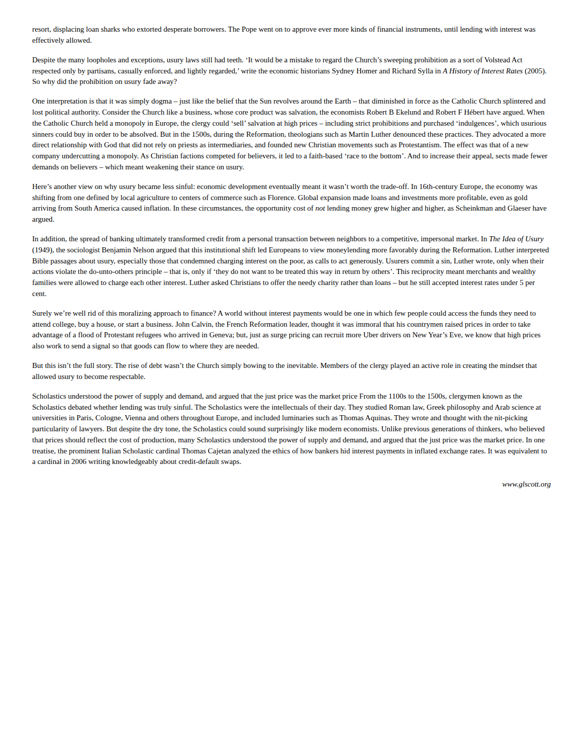resort, displacing loan sharks who extorted desperate borrowers. The Pope went on to approve ever more kinds of financial instruments, until lending with interest was effectively allowed.
Despite the many loopholes and exceptions, usury laws still had teeth. ‘It would be a mistake to regard the Church’s sweeping prohibition as a sort of Volstead Act respected only by partisans, casually enforced, and lightly regarded,’ write the economic historians Sydney Homer and Richard Sylla in A History of Interest Rates (2005). So why did the prohibition on usury fade away?
One interpretation is that it was simply dogma – just like the belief that the Sun revolves around the Earth – that diminished in force as the Catholic Church splintered and lost political authority. Consider the Church like a business, whose core product was salvation, the economists Robert B Ekelund and Robert F Hébert have argued. When the Catholic Church held a monopoly in Europe, the clergy could ‘sell’ salvation at high prices – including strict prohibitions and purchased ‘indulgences’, which usurious sinners could buy in order to be absolved. But in the 1500s, during the Reformation, theologians such as Martin Luther denounced these practices. They advocated a more direct relationship with God that did not rely on priests as intermediaries, and founded new Christian movements such as Protestantism. The effect was that of a new company undercutting a monopoly. As Christian factions competed for believers, it led to a faith-based ‘race to the bottom’. And to increase their appeal, sects made fewer demands on believers – which meant weakening their stance on usury.
Here’s another view on why usury became less sinful: economic development eventually meant it wasn’t worth the trade-off. In 16th-century Europe, the economy was shifting from one defined by local agriculture to centers of commerce such as Florence. Global expansion made loans and investments more profitable, even as gold arriving from South America caused inflation. In these circumstances, the opportunity cost of not lending money grew higher and higher, as Scheinkman and Glaeser have argued.
In addition, the spread of banking ultimately transformed credit from a personal transaction between neighbors to a competitive, impersonal market. In The Idea of Usury (1949), the sociologist Benjamin Nelson argued that this institutional shift led Europeans to view moneylending more favorably during the Reformation. Luther interpreted Bible passages about usury, especially those that condemned charging interest on the poor, as calls to act generously. Usurers commit a sin, Luther wrote, only when their actions violate the do-unto-others principle – that is, only if ‘they do not want to be treated this way in return by others’. This reciprocity meant merchants and wealthy families were allowed to charge each other interest. Luther asked Christians to offer the needy charity rather than loans – but he still accepted interest rates under 5 per cent.
Surely we’re well rid of this moralizing approach to finance? A world without interest payments would be one in which few people could access the funds they need to attend college, buy a house, or start a business. John Calvin, the French Reformation leader, thought it was immoral that his countrymen raised prices in order to take advantage of a flood of Protestant refugees who arrived in Geneva; but, just as surge pricing can recruit more Uber drivers on New Year’s Eve, we know that high prices also work to send a signal so that goods can flow to where they are needed.
But this isn’t the full story. The rise of debt wasn’t the Church simply bowing to the inevitable. Members of the clergy played an active role in creating the mindset that allowed usury to become respectable.
Scholastics understood the power of supply and demand, and argued that the just price was the market price From the 1100s to the 1500s, clergymen known as the Scholastics debated whether lending was truly sinful. The Scholastics were the intellectuals of their day. They studied Roman law, Greek philosophy and Arab science at universities in Paris, Cologne, Vienna and others throughout Europe, and included luminaries such as Thomas Aquinas. They wrote and thought with the nit-picking particularity of lawyers. But despite the dry tone, the Scholastics could sound surprisingly like modern economists. Unlike previous generations of thinkers, who believed that prices should reflect the cost of production, many Scholastics understood the power of supply and demand, and argued that the just price was the market price. In one treatise, the prominent Italian Scholastic cardinal Thomas Cajetan analyzed the ethics of how bankers hid interest payments in inflated exchange rates. It was equivalent to a cardinal in 2006 writing knowledgeably about credit-default swaps.
www.glscott.org